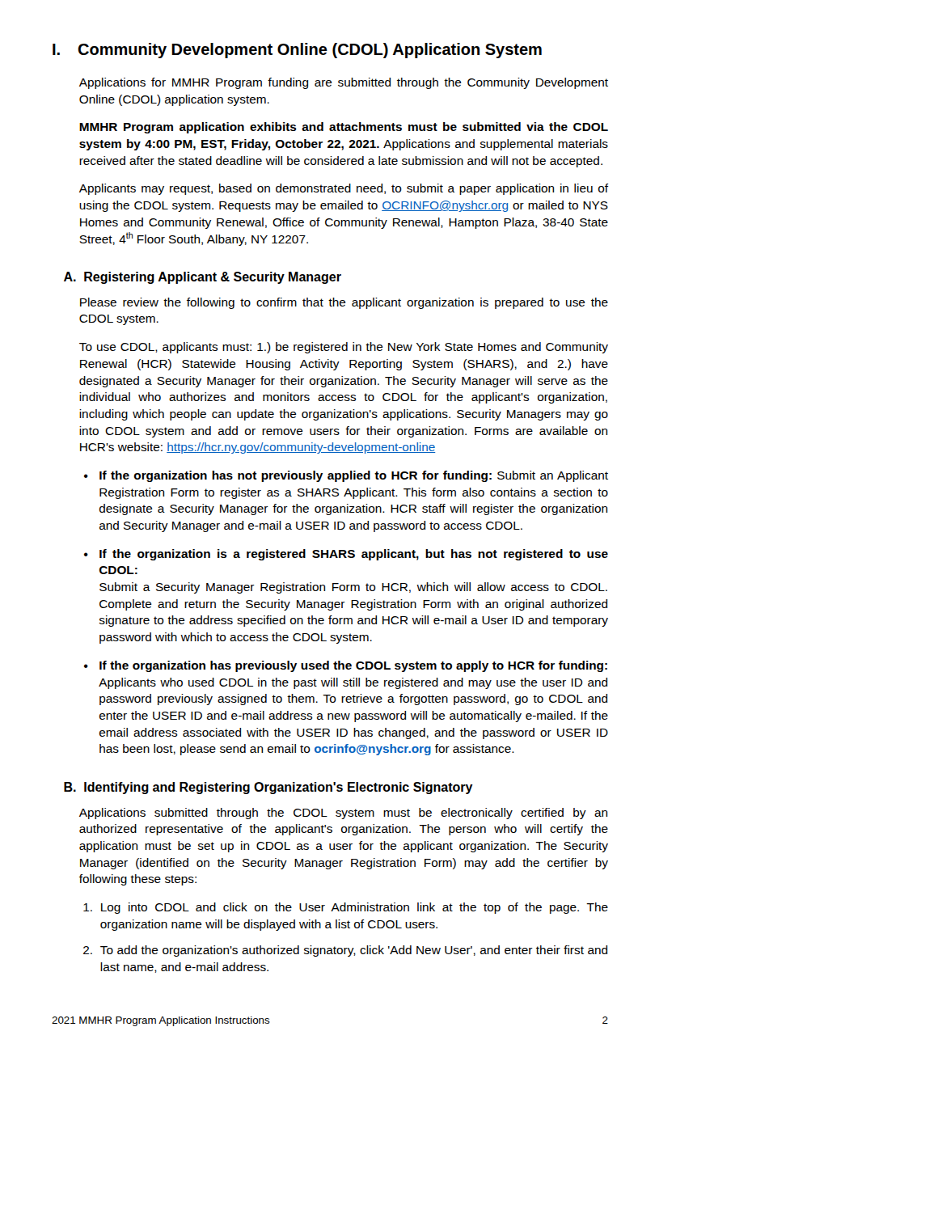I. Community Development Online (CDOL) Application System
Applications for MMHR Program funding are submitted through the Community Development Online (CDOL) application system.
MMHR Program application exhibits and attachments must be submitted via the CDOL system by 4:00 PM, EST, Friday, October 22, 2021. Applications and supplemental materials received after the stated deadline will be considered a late submission and will not be accepted.
Applicants may request, based on demonstrated need, to submit a paper application in lieu of using the CDOL system. Requests may be emailed to OCRINFO@nyshcr.org or mailed to NYS Homes and Community Renewal, Office of Community Renewal, Hampton Plaza, 38-40 State Street, 4th Floor South, Albany, NY 12207.
A. Registering Applicant & Security Manager
Please review the following to confirm that the applicant organization is prepared to use the CDOL system.
To use CDOL, applicants must: 1.) be registered in the New York State Homes and Community Renewal (HCR) Statewide Housing Activity Reporting System (SHARS), and 2.) have designated a Security Manager for their organization. The Security Manager will serve as the individual who authorizes and monitors access to CDOL for the applicant's organization, including which people can update the organization's applications. Security Managers may go into CDOL system and add or remove users for their organization. Forms are available on HCR's website: https://hcr.ny.gov/community-development-online
If the organization has not previously applied to HCR for funding: Submit an Applicant Registration Form to register as a SHARS Applicant. This form also contains a section to designate a Security Manager for the organization. HCR staff will register the organization and Security Manager and e-mail a USER ID and password to access CDOL.
If the organization is a registered SHARS applicant, but has not registered to use CDOL:
Submit a Security Manager Registration Form to HCR, which will allow access to CDOL. Complete and return the Security Manager Registration Form with an original authorized signature to the address specified on the form and HCR will e-mail a User ID and temporary password with which to access the CDOL system.
If the organization has previously used the CDOL system to apply to HCR for funding: Applicants who used CDOL in the past will still be registered and may use the user ID and password previously assigned to them. To retrieve a forgotten password, go to CDOL and enter the USER ID and e-mail address a new password will be automatically e-mailed. If the email address associated with the USER ID has changed, and the password or USER ID has been lost, please send an email to ocrinfo@nyshcr.org for assistance.
B. Identifying and Registering Organization's Electronic Signatory
Applications submitted through the CDOL system must be electronically certified by an authorized representative of the applicant's organization. The person who will certify the application must be set up in CDOL as a user for the applicant organization. The Security Manager (identified on the Security Manager Registration Form) may add the certifier by following these steps:
Log into CDOL and click on the User Administration link at the top of the page. The organization name will be displayed with a list of CDOL users.
To add the organization's authorized signatory, click 'Add New User', and enter their first and last name, and e-mail address.
2021 MMHR Program Application Instructions 2